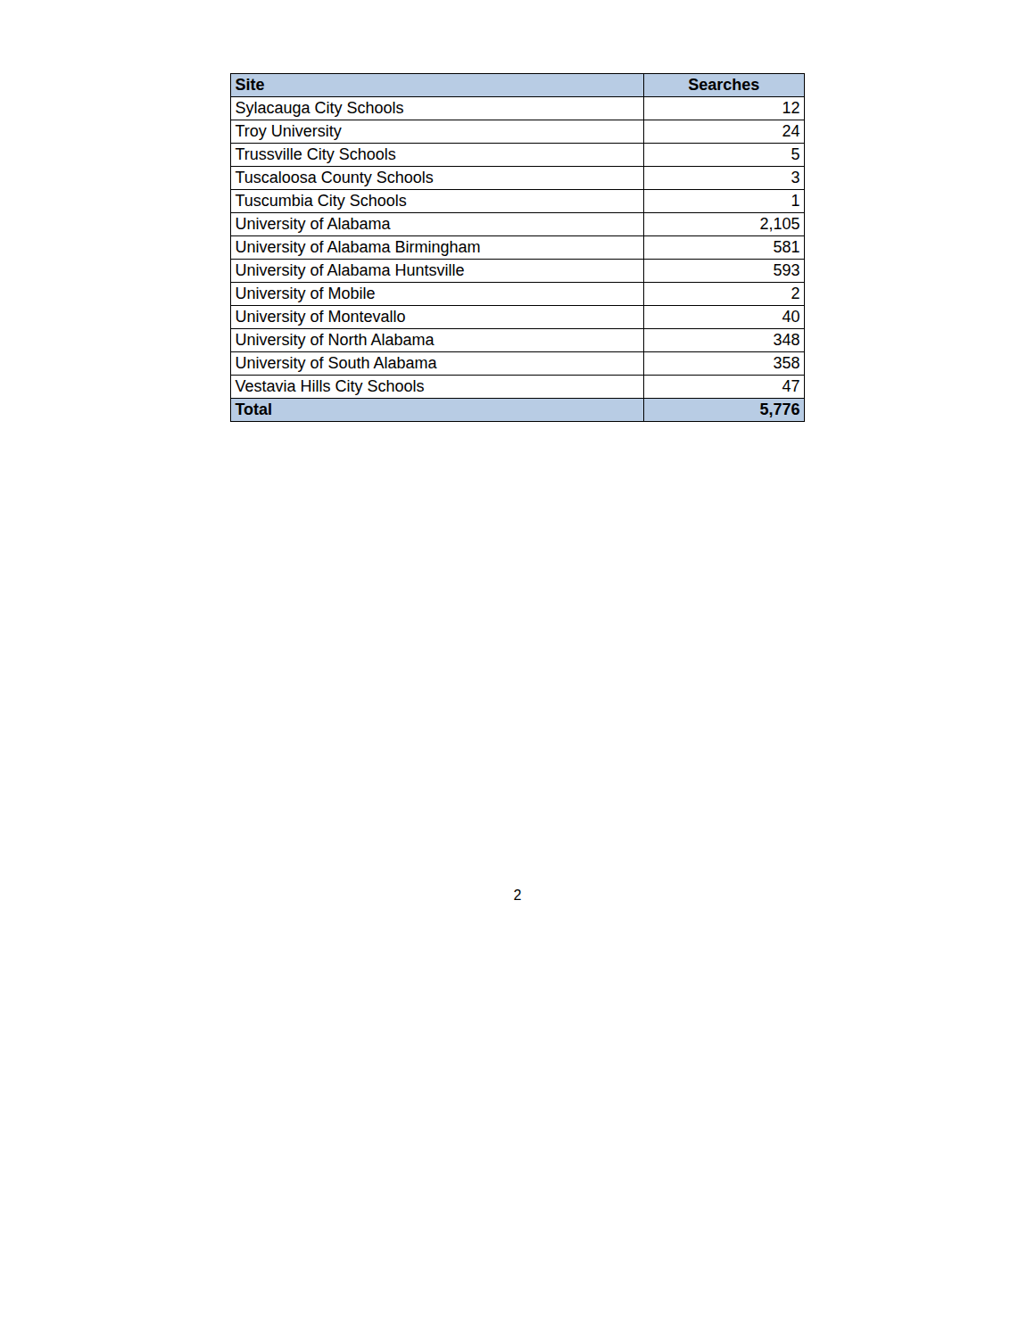| Site | Searches |
| --- | --- |
| Sylacauga City Schools | 12 |
| Troy University | 24 |
| Trussville City Schools | 5 |
| Tuscaloosa County Schools | 3 |
| Tuscumbia City Schools | 1 |
| University of Alabama | 2,105 |
| University of Alabama Birmingham | 581 |
| University of Alabama Huntsville | 593 |
| University of Mobile | 2 |
| University of Montevallo | 40 |
| University of North Alabama | 348 |
| University of South Alabama | 358 |
| Vestavia Hills City Schools | 47 |
| Total | 5,776 |
2